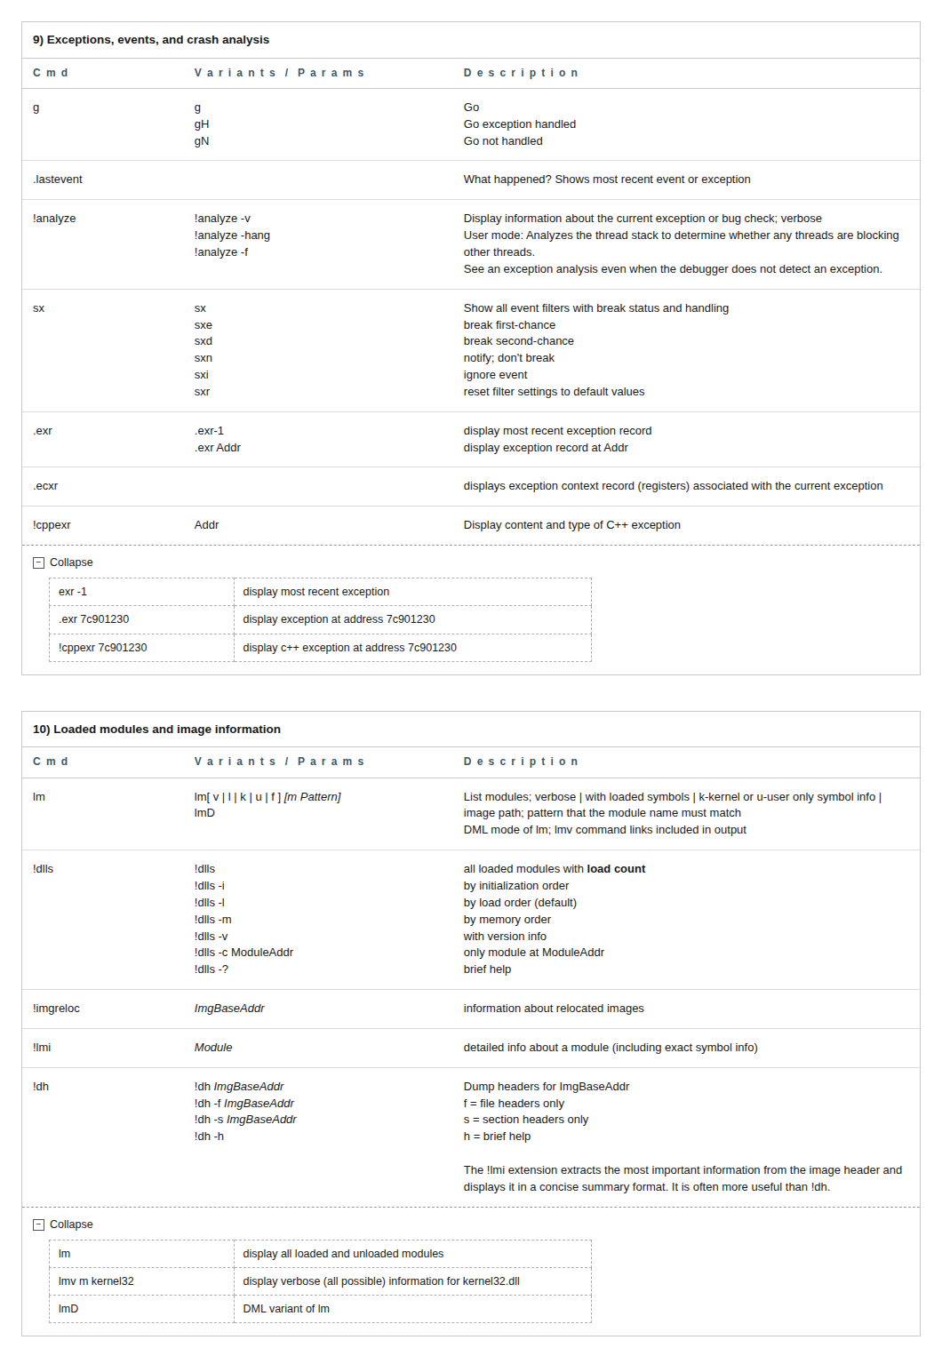9) Exceptions, events, and crash analysis
| C m d | V a r i a n t s / P a r a m s | D e s c r i p t i o n |
| --- | --- | --- |
| g | g gH gN | Go Go exception handled Go not handled |
| .lastevent | | What happened? Shows most recent event or exception |
| !analyze | !analyze -v !analyze -hang !analyze -f | Display information about the current exception or bug check; verbose User mode: Analyzes the thread stack to determine whether any threads are blocking other threads. See an exception analysis even when the debugger does not detect an exception. |
| sx | sx sxe sxd sxn sxi sxr | Show all event filters with break status and handling break first-chance break second-chance notify; don't break ignore event reset filter settings to default values |
| .exr | .exr-1 .exr Addr | display most recent exception record display exception record at Addr |
| .ecxr | | displays exception context record (registers) associated with the current exception |
| !cppexr | Addr | Display content and type of C++ exception |
−Collapse
| exr -1 | display most recent exception |
| .exr 7c901230 | display exception at address 7c901230 |
| !cppexr 7c901230 | display c++ exception at address 7c901230 |
10) Loaded modules and image information
| C m d | V a r i a n t s / P a r a m s | D e s c r i p t i o n |
| --- | --- | --- |
| lm | lm[ v / l / k / u / f ] [m Pattern] lmD | List modules; verbose / with loaded symbols / k-kernel or u-user only symbol info / image path; pattern that the module name must match DML mode of lm; lmv command links included in output |
| !dlls | !dlls !dlls -i !dlls -l !dlls -m !dlls -v !dlls -c ModuleAddr !dlls -? | all loaded modules with load count by initialization order by load order (default) by memory order with version info only module at ModuleAddr brief help |
| !imgreloc | ImgBaseAddr | information about relocated images |
| !lmi | Module | detailed info about a module (including exact symbol info) |
| !dh | !dh ImgBaseAddr !dh -f ImgBaseAddr !dh -s ImgBaseAddr !dh -h | Dump headers for ImgBaseAddr f = file headers only s = section headers only h = brief help The !lmi extension extracts the most important information from the image header and displays it in a concise summary format. It is often more useful than !dh. |
−Collapse
| lm | display all loaded and unloaded modules |
| lmv m kernel32 | display verbose (all possible) information for kernel32.dll |
| lmD | DML variant of lm |